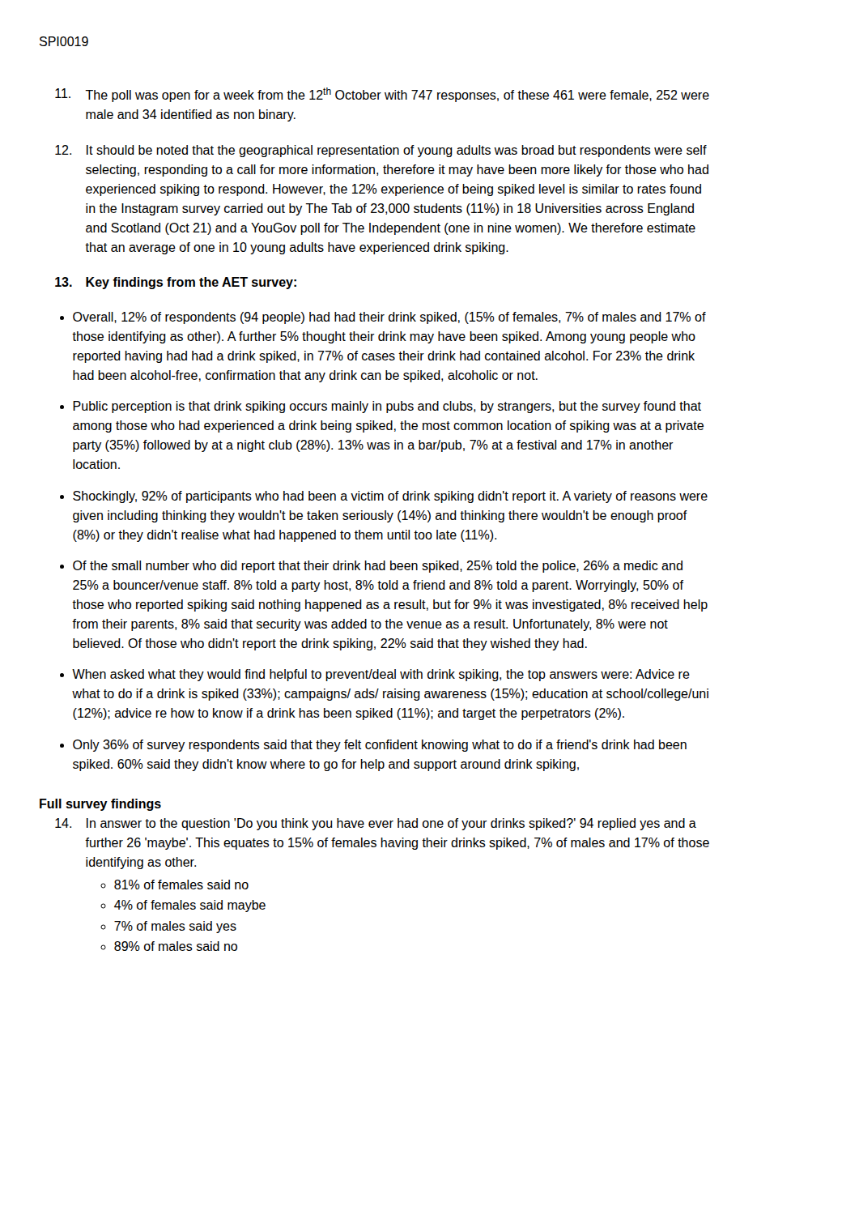SPI0019
11. The poll was open for a week from the 12th October with 747 responses, of these 461 were female, 252 were male and 34 identified as non binary.
12. It should be noted that the geographical representation of young adults was broad but respondents were self selecting, responding to a call for more information, therefore it may have been more likely for those who had experienced spiking to respond. However, the 12% experience of being spiked level is similar to rates found in the Instagram survey carried out by The Tab of 23,000 students (11%) in 18 Universities across England and Scotland (Oct 21) and a YouGov poll for The Independent (one in nine women). We therefore estimate that an average of one in 10 young adults have experienced drink spiking.
13. Key findings from the AET survey:
Overall, 12% of respondents (94 people) had had their drink spiked, (15% of females, 7% of males and 17% of those identifying as other). A further 5% thought their drink may have been spiked. Among young people who reported having had had a drink spiked, in 77% of cases their drink had contained alcohol. For 23% the drink had been alcohol-free, confirmation that any drink can be spiked, alcoholic or not.
Public perception is that drink spiking occurs mainly in pubs and clubs, by strangers, but the survey found that among those who had experienced a drink being spiked, the most common location of spiking was at a private party (35%) followed by at a night club (28%). 13% was in a bar/pub, 7% at a festival and 17% in another location.
Shockingly, 92% of participants who had been a victim of drink spiking didn't report it. A variety of reasons were given including thinking they wouldn't be taken seriously (14%) and thinking there wouldn't be enough proof (8%) or they didn't realise what had happened to them until too late (11%).
Of the small number who did report that their drink had been spiked, 25% told the police, 26% a medic and 25% a bouncer/venue staff. 8% told a party host, 8% told a friend and 8% told a parent. Worryingly, 50% of those who reported spiking said nothing happened as a result, but for 9% it was investigated, 8% received help from their parents, 8% said that security was added to the venue as a result. Unfortunately, 8% were not believed. Of those who didn't report the drink spiking, 22% said that they wished they had.
When asked what they would find helpful to prevent/deal with drink spiking, the top answers were: Advice re what to do if a drink is spiked (33%); campaigns/ ads/ raising awareness (15%); education at school/college/uni (12%); advice re how to know if a drink has been spiked (11%); and target the perpetrators (2%).
Only 36% of survey respondents said that they felt confident knowing what to do if a friend's drink had been spiked. 60% said they didn't know where to go for help and support around drink spiking,
Full survey findings
14. In answer to the question 'Do you think you have ever had one of your drinks spiked?' 94 replied yes and a further 26 'maybe'. This equates to 15% of females having their drinks spiked, 7% of males and 17% of those identifying as other.
81% of females said no
4% of females said maybe
7% of males said yes
89% of males said no